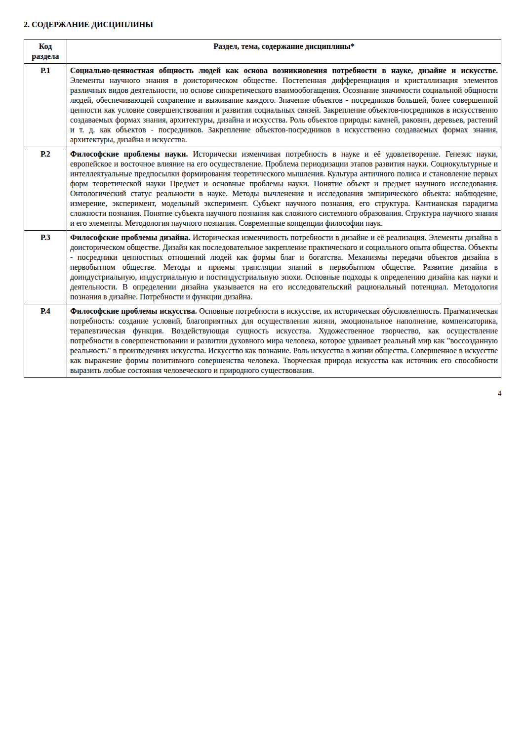2. СОДЕРЖАНИЕ ДИСЦИПЛИНЫ
| Код раздела | Раздел, тема, содержание дисциплины* |
| --- | --- |
| Р.1 | Социально-ценностная общность людей как основа возникновения потребности в науке, дизайне и искусстве. Элементы научного знания в доисторическом обществе. Постепенная дифференциация и кристаллизация элементов различных видов деятельности, но основе синкретического взаимообогащения. Осознание значимости социальной общности людей, обеспечивающей сохранение и выживание каждого. Значение объектов - посредников большей, более совершенной ценности как условие совершенствования и развития социальных связей. Закрепление объектов-посредников в искусственно создаваемых формах знания, архитектуры, дизайна и искусства. Роль объектов природы: камней, раковин, деревьев, растений и т. д. как объектов - посредников. Закрепление объектов-посредников в искусственно создаваемых формах знания, архитектуры, дизайна и искусства. |
| Р.2 | Философские проблемы науки. Исторически изменчивая потребность в науке и её удовлетворение. Генезис науки, европейское и восточное влияние на его осуществление. Проблема периодизации этапов развития науки. Социокультурные и интеллектуальные предпосылки формирования теоретического мышления. Культура античного полиса и становление первых форм теоретической науки Предмет и основные проблемы науки. Понятие объект и предмет научного исследования. Онтологический статус реальности в науке. Методы вычленения и исследования эмпирического объекта: наблюдение, измерение, эксперимент, модельный эксперимент. Субъект научного познания, его структура. Кантианская парадигма сложности познания. Понятие субъекта научного познания как сложного системного образования. Структура научного знания и его элементы. Методология научного познания. Современные концепции философии наук. |
| Р.3 | Философские проблемы дизайна. Историческая изменчивость потребности в дизайне и её реализация. Элементы дизайна в доисторическом обществе. Дизайн как последовательное закрепление практического и социального опыта общества. Объекты - посредники ценностных отношений людей как формы благ и богатства. Механизмы передачи объектов дизайна в первобытном обществе. Методы и приемы трансляции знаний в первобытном обществе. Развитие дизайна в доиндустриальную, индустриальную и постиндустриальную эпохи. Основные подходы к определению дизайна как науки и деятельности. В определении дизайна указывается на его исследовательский рациональный потенциал. Методология познания в дизайне. Потребности и функции дизайна. |
| Р.4 | Философские проблемы искусства. Основные потребности в искусстве, их историческая обусловленность. Прагматическая потребность: создание условий, благоприятных для осуществления жизни, эмоциональное наполнение, компенсаторика, терапевтическая функция. Воздействующая сущность искусства. Художественное творчество, как осуществление потребности в совершенствовании и развитии духовного мира человека, которое удваивает реальный мир как "воссозданную реальность" в произведениях искусства. Искусство как познание. Роль искусства в жизни общества. Совершенное в искусстве как выражение формы позитивного совершенства человека. Творческая природа искусства как источник его способности выразить любые состояния человеческого и природного существования. |
4